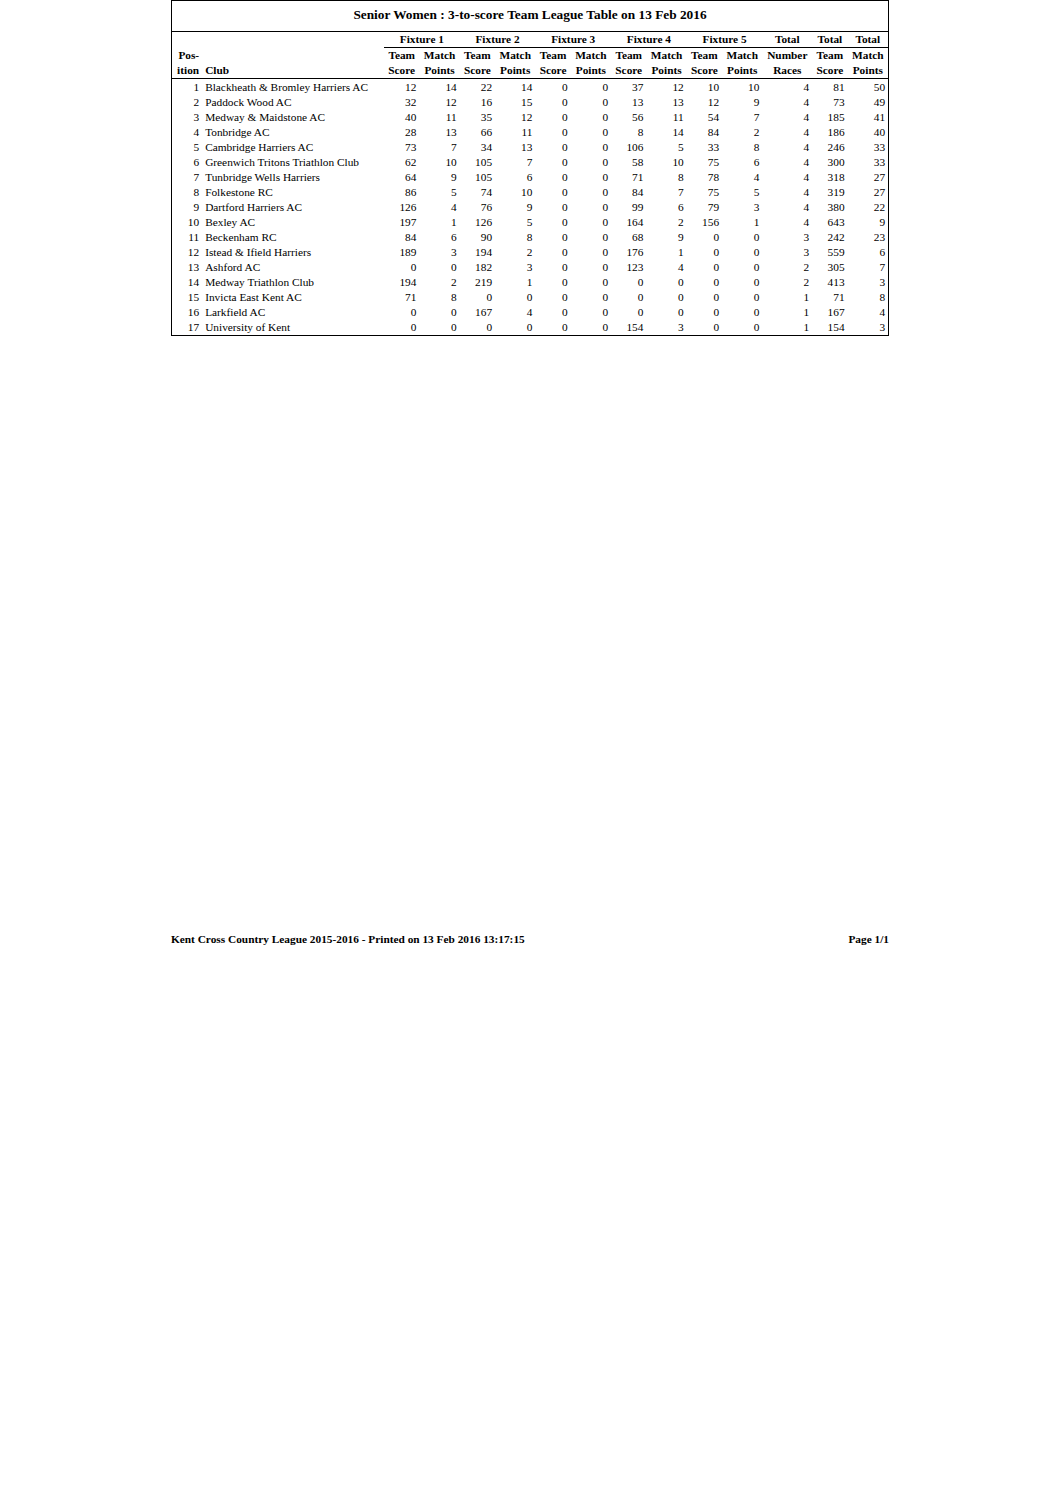Senior Women : 3-to-score Team League Table on 13 Feb 2016
| | | Fixture 1 | Fixture 2 | Fixture 3 | Fixture 4 | Fixture 5 | Total | Total | Total |
| --- | --- | --- | --- | --- | --- | --- | --- | --- | --- |
| Pos- | | Team | Match | Team | Match | Team | Match | Team | Match | Team | Match | Number | Team | Match |
| ition | Club | Score | Points | Score | Points | Score | Points | Score | Points | Score | Points | Races | Score | Points |
| 1 | Blackheath & Bromley Harriers AC | 12 | 14 | 22 | 14 | 0 | 0 | 37 | 12 | 10 | 10 | 4 | 81 | 50 |
| 2 | Paddock Wood AC | 32 | 12 | 16 | 15 | 0 | 0 | 13 | 13 | 12 | 9 | 4 | 73 | 49 |
| 3 | Medway & Maidstone AC | 40 | 11 | 35 | 12 | 0 | 0 | 56 | 11 | 54 | 7 | 4 | 185 | 41 |
| 4 | Tonbridge AC | 28 | 13 | 66 | 11 | 0 | 0 | 8 | 14 | 84 | 2 | 4 | 186 | 40 |
| 5 | Cambridge Harriers AC | 73 | 7 | 34 | 13 | 0 | 0 | 106 | 5 | 33 | 8 | 4 | 246 | 33 |
| 6 | Greenwich Tritons Triathlon Club | 62 | 10 | 105 | 7 | 0 | 0 | 58 | 10 | 75 | 6 | 4 | 300 | 33 |
| 7 | Tunbridge Wells Harriers | 64 | 9 | 105 | 6 | 0 | 0 | 71 | 8 | 78 | 4 | 4 | 318 | 27 |
| 8 | Folkestone RC | 86 | 5 | 74 | 10 | 0 | 0 | 84 | 7 | 75 | 5 | 4 | 319 | 27 |
| 9 | Dartford Harriers AC | 126 | 4 | 76 | 9 | 0 | 0 | 99 | 6 | 79 | 3 | 4 | 380 | 22 |
| 10 | Bexley AC | 197 | 1 | 126 | 5 | 0 | 0 | 164 | 2 | 156 | 1 | 4 | 643 | 9 |
| 11 | Beckenham RC | 84 | 6 | 90 | 8 | 0 | 0 | 68 | 9 | 0 | 0 | 3 | 242 | 23 |
| 12 | Istead & Ifield Harriers | 189 | 3 | 194 | 2 | 0 | 0 | 176 | 1 | 0 | 0 | 3 | 559 | 6 |
| 13 | Ashford AC | 0 | 0 | 182 | 3 | 0 | 0 | 123 | 4 | 0 | 0 | 2 | 305 | 7 |
| 14 | Medway Triathlon Club | 194 | 2 | 219 | 1 | 0 | 0 | 0 | 0 | 0 | 0 | 2 | 413 | 3 |
| 15 | Invicta East Kent AC | 71 | 8 | 0 | 0 | 0 | 0 | 0 | 0 | 0 | 0 | 1 | 71 | 8 |
| 16 | Larkfield AC | 0 | 0 | 167 | 4 | 0 | 0 | 0 | 0 | 0 | 0 | 1 | 167 | 4 |
| 17 | University of Kent | 0 | 0 | 0 | 0 | 0 | 0 | 154 | 3 | 0 | 0 | 1 | 154 | 3 |
Kent Cross Country League 2015-2016 - Printed on 13 Feb 2016 13:17:15
Page 1/1